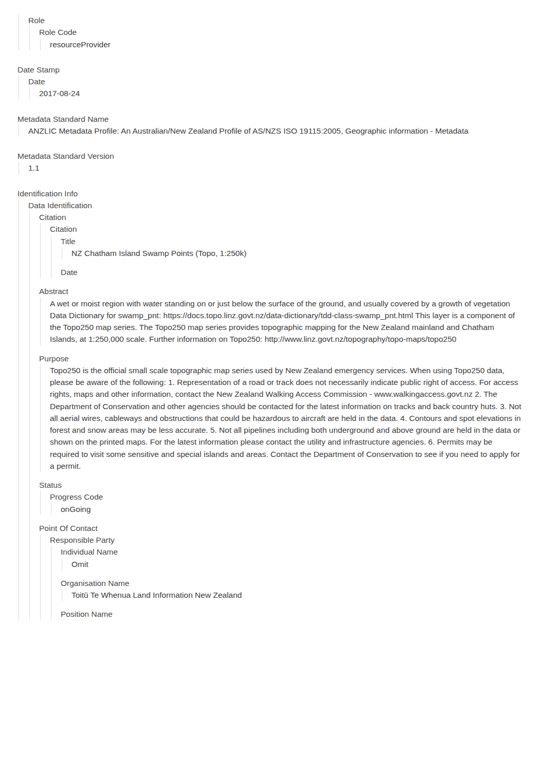Role
Role Code
resourceProvider
Date Stamp
Date
2017-08-24
Metadata Standard Name
ANZLIC Metadata Profile: An Australian/New Zealand Profile of AS/NZS ISO 19115:2005, Geographic information - Metadata
Metadata Standard Version
1.1
Identification Info
Data Identification
Citation
Citation
Title
NZ Chatham Island Swamp Points (Topo, 1:250k)
Date
Abstract
A wet or moist region with water standing on or just below the surface of the ground, and usually covered by a growth of vegetation Data Dictionary for swamp_pnt: https://docs.topo.linz.govt.nz/data-dictionary/tdd-class-swamp_pnt.html This layer is a component of the Topo250 map series. The Topo250 map series provides topographic mapping for the New Zealand mainland and Chatham Islands, at 1:250,000 scale. Further information on Topo250: http://www.linz.govt.nz/topography/topo-maps/topo250
Purpose
Topo250 is the official small scale topographic map series used by New Zealand emergency services. When using Topo250 data, please be aware of the following: 1. Representation of a road or track does not necessarily indicate public right of access. For access rights, maps and other information, contact the New Zealand Walking Access Commission - www.walkingaccess.govt.nz 2. The Department of Conservation and other agencies should be contacted for the latest information on tracks and back country huts. 3. Not all aerial wires, cableways and obstructions that could be hazardous to aircraft are held in the data. 4. Contours and spot elevations in forest and snow areas may be less accurate. 5. Not all pipelines including both underground and above ground are held in the data or shown on the printed maps. For the latest information please contact the utility and infrastructure agencies. 6. Permits may be required to visit some sensitive and special islands and areas. Contact the Department of Conservation to see if you need to apply for a permit.
Status
Progress Code
onGoing
Point Of Contact
Responsible Party
Individual Name
Omit
Organisation Name
Toitū Te Whenua Land Information New Zealand
Position Name